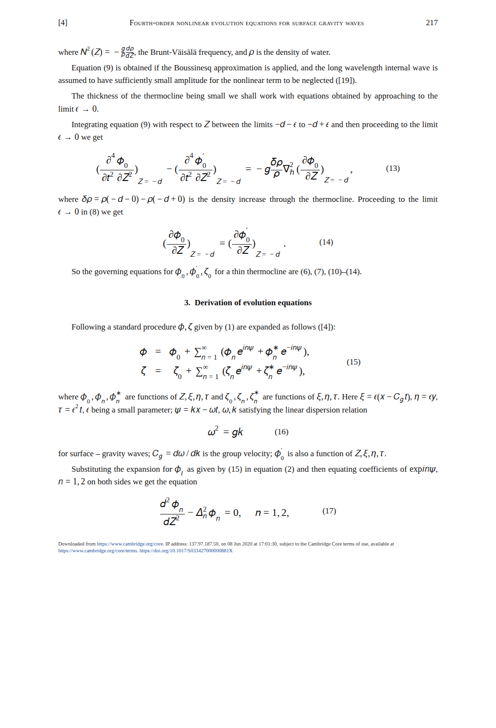[4] Fourth-order nonlinear evolution equations for surface gravity waves 217
where N2(Z)=−gρdρdZ, the Brunt-Väisälä frequency, and ρ is the density of water.
Equation (9) is obtained if the Boussinesq approximation is applied, and the long wavelength internal wave is assumed to have sufficiently small amplitude for the nonlinear term to be neglected ([19]).
The thickness of the thermocline being small we shall work with equations obtained by approaching to the limit ϵ→0.
Integrating equation (9) with respect to Z between the limits −d−ϵ to −d+ϵ and then proceeding to the limit ϵ→0 we get
(∂4ϕ0∂t2∂Z2) Z=−d − (∂4ϕ0′∂t2∂Z2) Z=−d = −gδρρ ∇h2 (∂ϕ0∂Z) Z=−d ,
(13)
where δρ=ρ(−d−0)−ρ(−d+0) is the density increase through the thermocline. Proceeding to the limit ϵ→0 in (8) we get
(∂ϕ0∂Z) Z=−d = (∂ϕ0′∂Z) Z=−d .
(14)
So the governing equations for ϕ0,ϕ0′,ζ0 for a thin thermocline are (6), (7), (10)–(14).
3. Derivation of evolution equations
Following a standard procedure ϕ,ζ given by (1) are expanded as follows ([4]):
ϕ = ϕ0 + ∑n=1∞ (ϕneinψ + ϕn∗e−inψ) , ζ = ζ0 + ∑n=1∞ (ζneinψ + ζn∗e−inψ) ,
(15)
where ϕ0,ϕn,ϕn∗ are functions of Z,ξ,η,τ and ζ0,ζn,ζn∗ are functions of ξ,η,τ. Here ξ=ϵ(x−Cgt), η=ϵy, τ=ϵ2t, ϵ being a small parameter; ψ=kx−ωt, ω,k satisfying the linear dispersion relation
ω2=gk
(16)
for surface – gravity waves; Cg=dω/dk is the group velocity; ϕ0′ is also a function of Z,ξ,η,τ.
Substituting the expansion for ϕI as given by (15) in equation (2) and then equating coefficients of exp⁡inψ, n=1,2 on both sides we get the equation
d2ϕndZ2 − Δn2ϕn =0, n=1,2,
(17)
Downloaded from https://www.cambridge.org/core. IP address: 137.97.187.50, on 08 Jun 2020 at 17:01:30, subject to the Cambridge Core terms of use, available at https://www.cambridge.org/core/terms. https://doi.org/10.1017/S033427000000881X